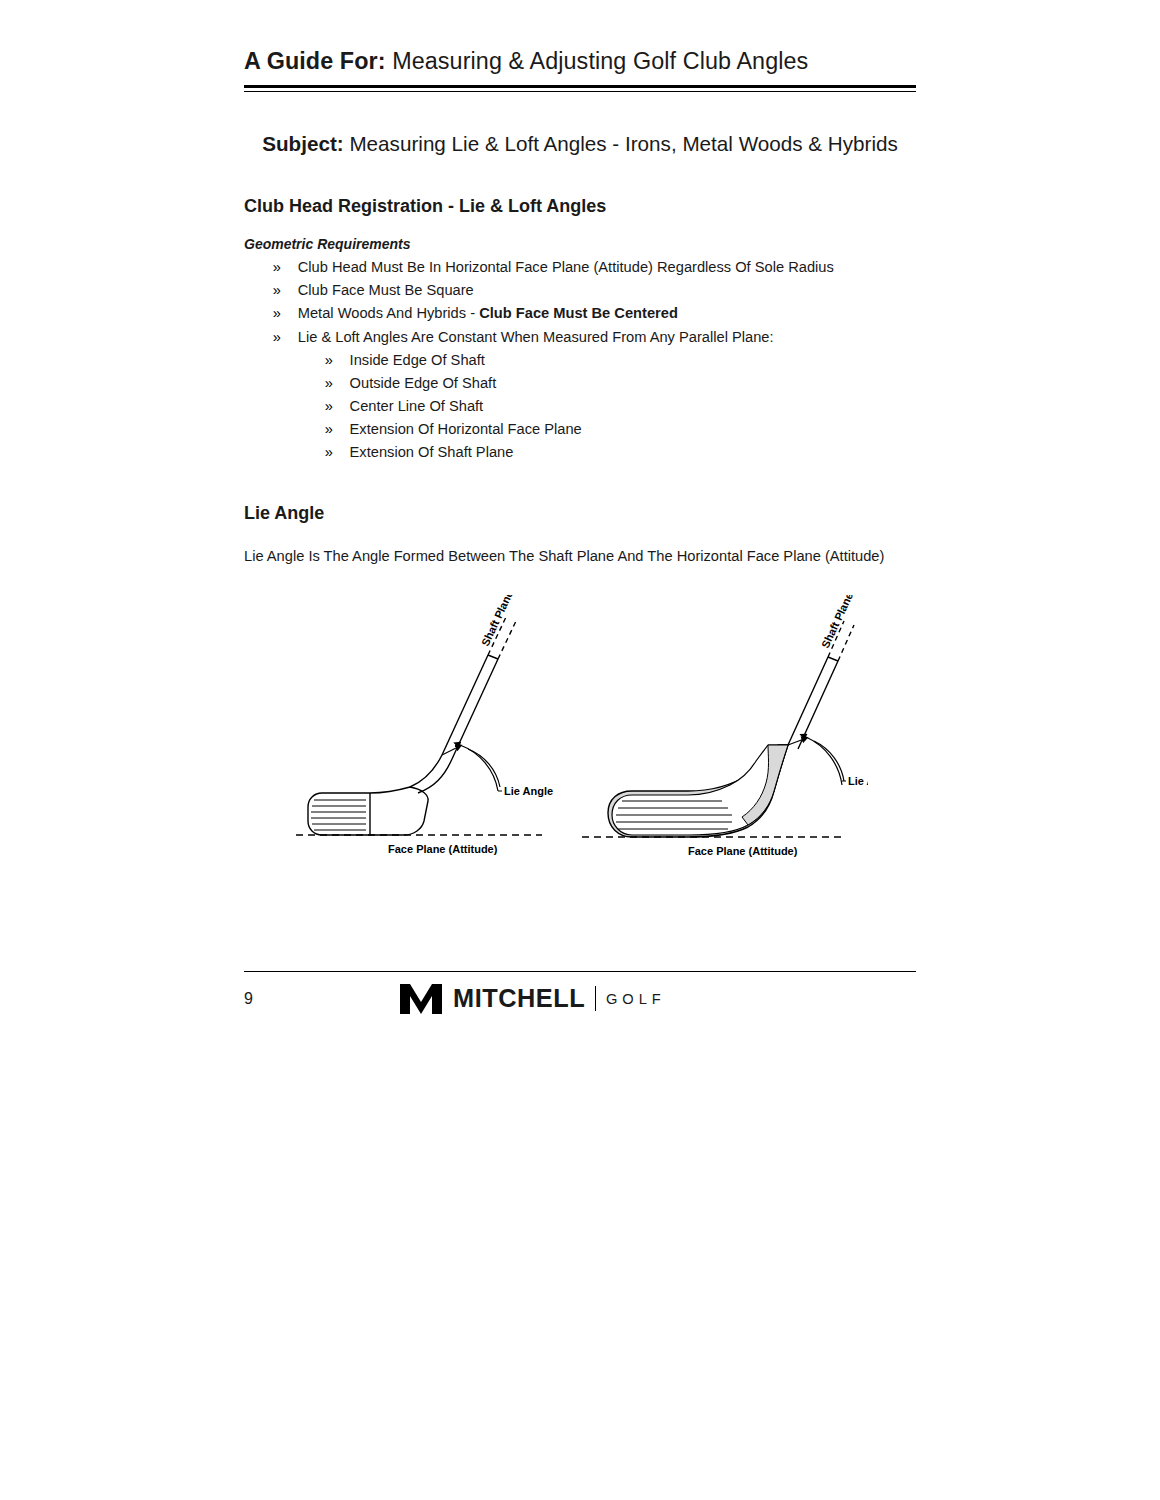A Guide For: Measuring & Adjusting Golf Club Angles
Subject: Measuring Lie & Loft Angles - Irons, Metal Woods & Hybrids
Club Head Registration - Lie & Loft Angles
Geometric Requirements
Club Head Must Be In Horizontal Face Plane (Attitude) Regardless Of Sole Radius
Club Face Must Be Square
Metal Woods And Hybrids - Club Face Must Be Centered
Lie & Loft Angles Are Constant When Measured From Any Parallel Plane:
Inside Edge Of Shaft
Outside Edge Of Shaft
Center Line Of Shaft
Extension Of Horizontal Face Plane
Extension Of Shaft Plane
Lie Angle
Lie Angle Is The Angle Formed Between The Shaft Plane And The Horizontal Face Plane (Attitude)
Shaft Plane Lie Angle Face Plane (Attitude) Shaft Plane Lie Angle Face Plane (Attitude)
9
MITCHELL GOLF